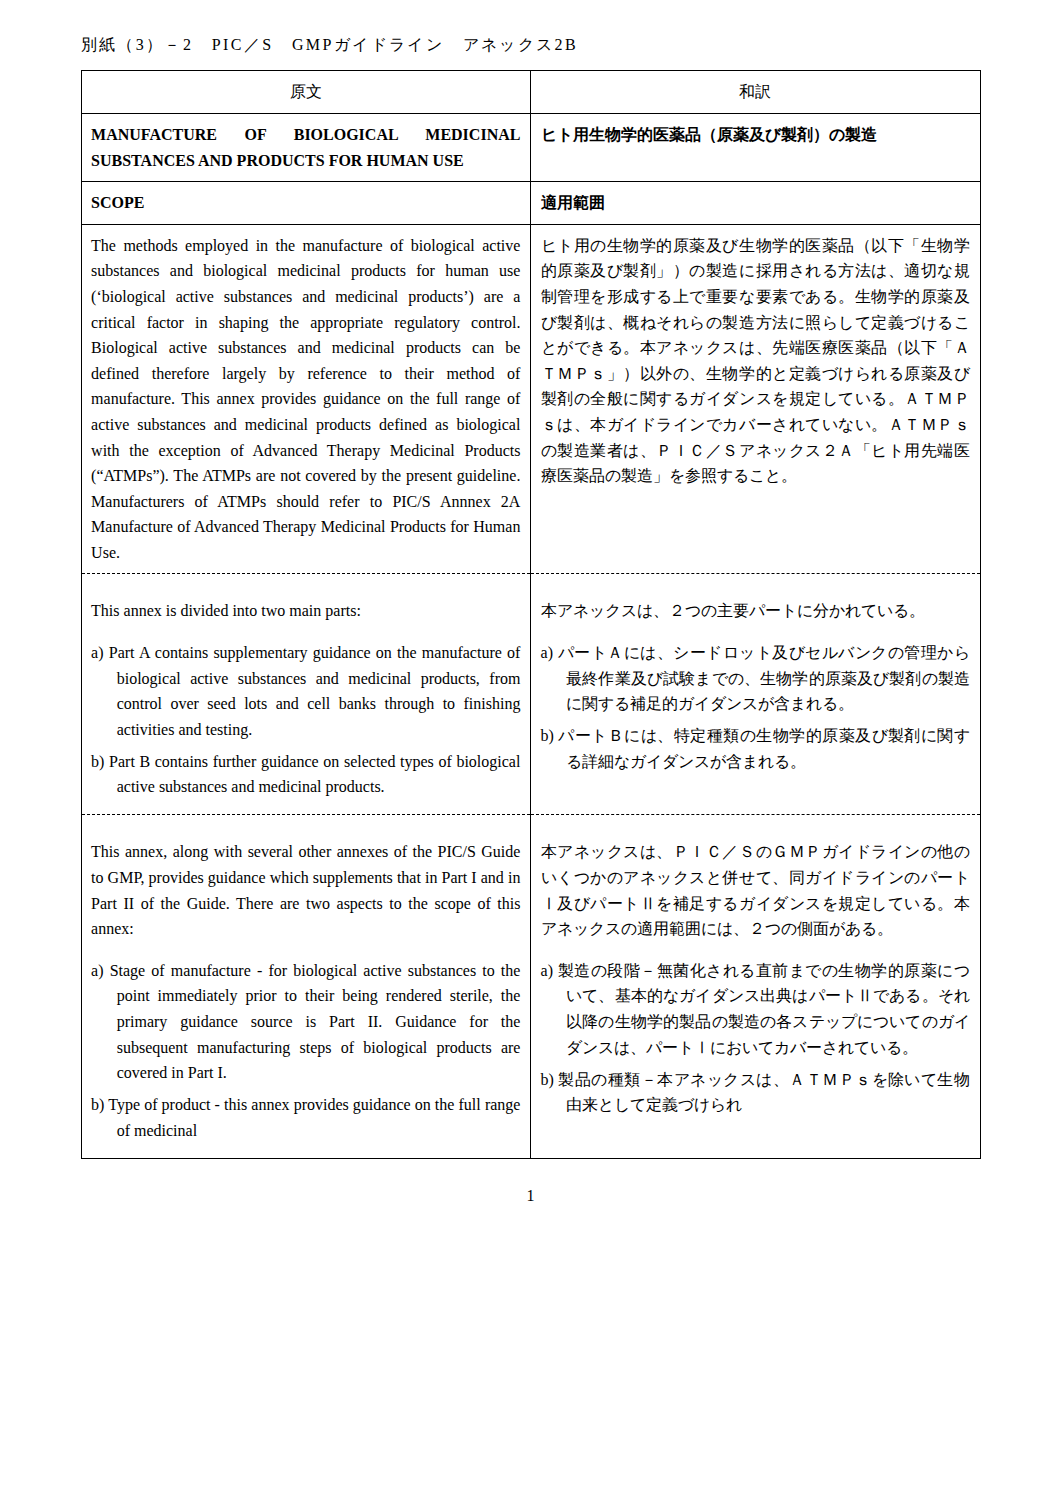別紙（3）－2　PIC／S　GMPガイドライン　アネックス2B
| 原文 | 和訳 |
| --- | --- |
| MANUFACTURE OF BIOLOGICAL MEDICINAL SUBSTANCES AND PRODUCTS FOR HUMAN USE | ヒト用生物学的医薬品（原薬及び製剤）の製造 |
| SCOPE | 適用範囲 |
| The methods employed in the manufacture of biological active substances and biological medicinal products for human use (‘biological active substances and medicinal products’) are a critical factor in shaping the appropriate regulatory control. Biological active substances and medicinal products can be defined therefore largely by reference to their method of manufacture. This annex provides guidance on the full range of active substances and medicinal products defined as biological with the exception of Advanced Therapy Medicinal Products (“ATMPs”). The ATMPs are not covered by the present guideline. Manufacturers of ATMPs should refer to PIC/S Annnex 2A Manufacture of Advanced Therapy Medicinal Products for Human Use. | ヒト用の生物学的原薬及び生物学的医薬品（以下「生物学的原薬及び製剤」）の製造に採用される方法は、適切な規制管理を形成する上で重要な要素である。生物学的原薬及び製剤は、概ねそれらの製造方法に照らして定義づけることができる。本アネックスは、先端医療医薬品（以下「ＡＴＭＰｓ」）以外の、生物学的と定義づけられる原薬及び製剤の全般に関するガイダンスを規定している。ＡＴＭＰｓは、本ガイドラインでカバーされていない。ＡＴＭＰｓの製造業者は、ＰＩＣ／Ｓアネックス２Ａ「ヒト用先端医療医薬品の製造」を参照すること。 |
| This annex is divided into two main parts: a) Part A contains supplementary guidance on the manufacture of biological active substances and medicinal products, from control over seed lots and cell banks through to finishing activities and testing. b) Part B contains further guidance on selected types of biological active substances and medicinal products. | 本アネックスは、２つの主要パートに分かれている。 a) パートＡには、シードロット及びセルバンクの管理から最終作業及び試験までの、生物学的原薬及び製剤の製造に関する補足的ガイダンスが含まれる。 b) パートＢには、特定種類の生物学的原薬及び製剤に関する詳細なガイダンスが含まれる。 |
| This annex, along with several other annexes of the PIC/S Guide to GMP, provides guidance which supplements that in Part I and in Part II of the Guide. There are two aspects to the scope of this annex: a) Stage of manufacture - for biological active substances to the point immediately prior to their being rendered sterile, the primary guidance source is Part II. Guidance for the subsequent manufacturing steps of biological products are covered in Part I. b) Type of product - this annex provides guidance on the full range of medicinal | 本アネックスは、ＰＩＣ／ＳのＧＭＰガイドラインの他のいくつかのアネックスと併せて、同ガイドラインのパートⅠ及びパートⅡを補足するガイダンスを規定している。本アネックスの適用範囲には、２つの側面がある。 a) 製造の段階－無菌化される直前までの生物学的原薬について、基本的なガイダンス出典はパートⅡである。それ以降の生物学的製品の製造の各ステップについてのガイダンスは、パートⅠにおいてカバーされている。 b) 製品の種類－本アネックスは、ＡＴＭＰｓを除いて生物由来として定義づけられ |
1